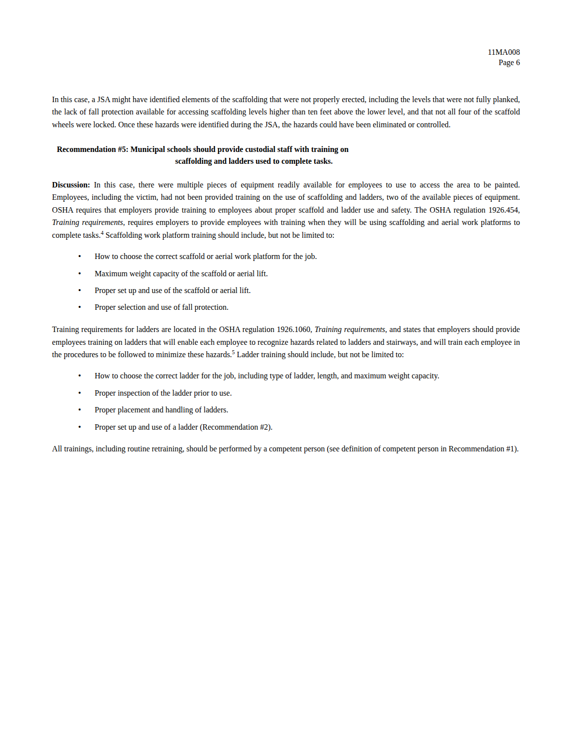11MA008
Page 6
In this case, a JSA might have identified elements of the scaffolding that were not properly erected, including the levels that were not fully planked, the lack of fall protection available for accessing scaffolding levels higher than ten feet above the lower level, and that not all four of the scaffold wheels were locked. Once these hazards were identified during the JSA, the hazards could have been eliminated or controlled.
Recommendation #5: Municipal schools should provide custodial staff with training on scaffolding and ladders used to complete tasks.
Discussion: In this case, there were multiple pieces of equipment readily available for employees to use to access the area to be painted. Employees, including the victim, had not been provided training on the use of scaffolding and ladders, two of the available pieces of equipment. OSHA requires that employers provide training to employees about proper scaffold and ladder use and safety. The OSHA regulation 1926.454, Training requirements, requires employers to provide employees with training when they will be using scaffolding and aerial work platforms to complete tasks.4 Scaffolding work platform training should include, but not be limited to:
How to choose the correct scaffold or aerial work platform for the job.
Maximum weight capacity of the scaffold or aerial lift.
Proper set up and use of the scaffold or aerial lift.
Proper selection and use of fall protection.
Training requirements for ladders are located in the OSHA regulation 1926.1060, Training requirements, and states that employers should provide employees training on ladders that will enable each employee to recognize hazards related to ladders and stairways, and will train each employee in the procedures to be followed to minimize these hazards.5 Ladder training should include, but not be limited to:
How to choose the correct ladder for the job, including type of ladder, length, and maximum weight capacity.
Proper inspection of the ladder prior to use.
Proper placement and handling of ladders.
Proper set up and use of a ladder (Recommendation #2).
All trainings, including routine retraining, should be performed by a competent person (see definition of competent person in Recommendation #1).